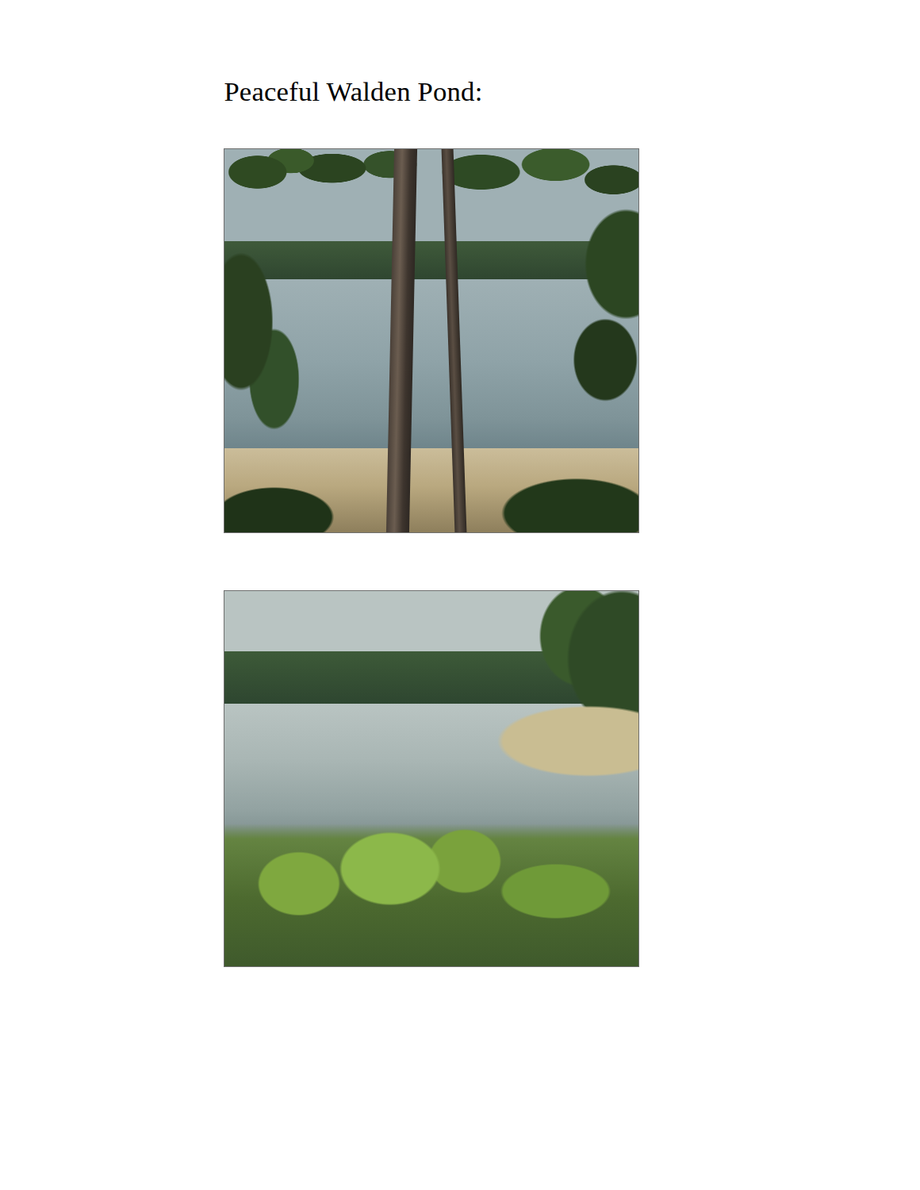Peaceful Walden Pond: